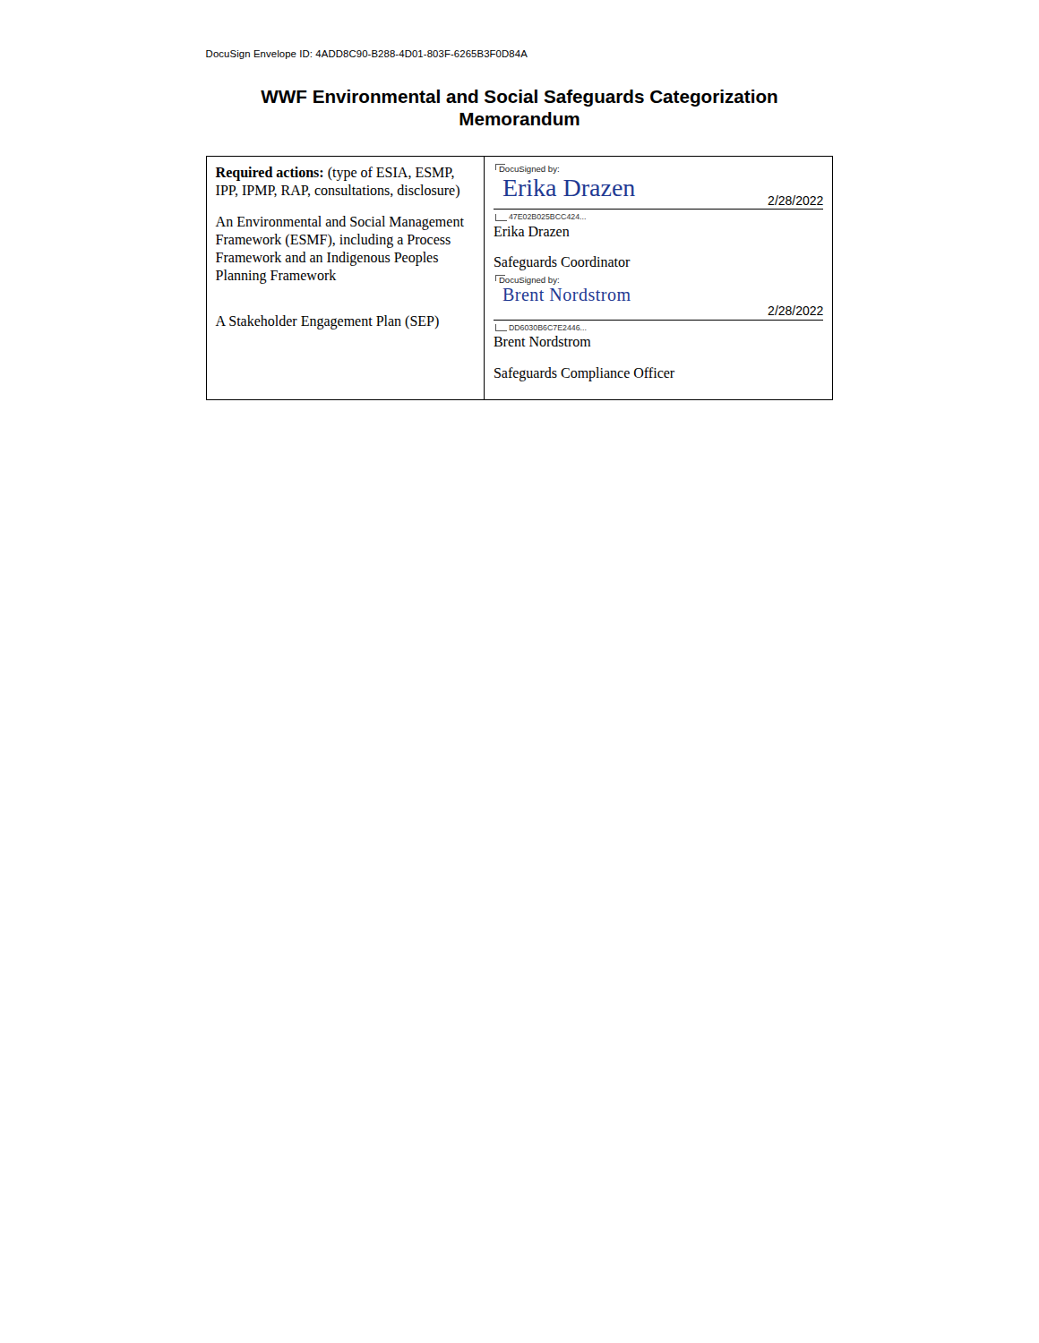DocuSign Envelope ID: 4ADD8C90-B288-4D01-803F-6265B3F0D84A
WWF Environmental and Social Safeguards Categorization Memorandum
| Required actions: (type of ESIA, ESMP, IPP, IPMP, RAP, consultations, disclosure) An Environmental and Social Management Framework (ESMF), including a Process Framework and an Indigenous Peoples Planning Framework A Stakeholder Engagement Plan (SEP) | DocuSigned by: Erika Drazen 2/28/2022 47E02B025BCC424... Erika Drazen Safeguards Coordinator DocuSigned by: Brent Nordstrom 2/28/2022 DD6030B6C7E2446... Brent Nordstrom Safeguards Compliance Officer |